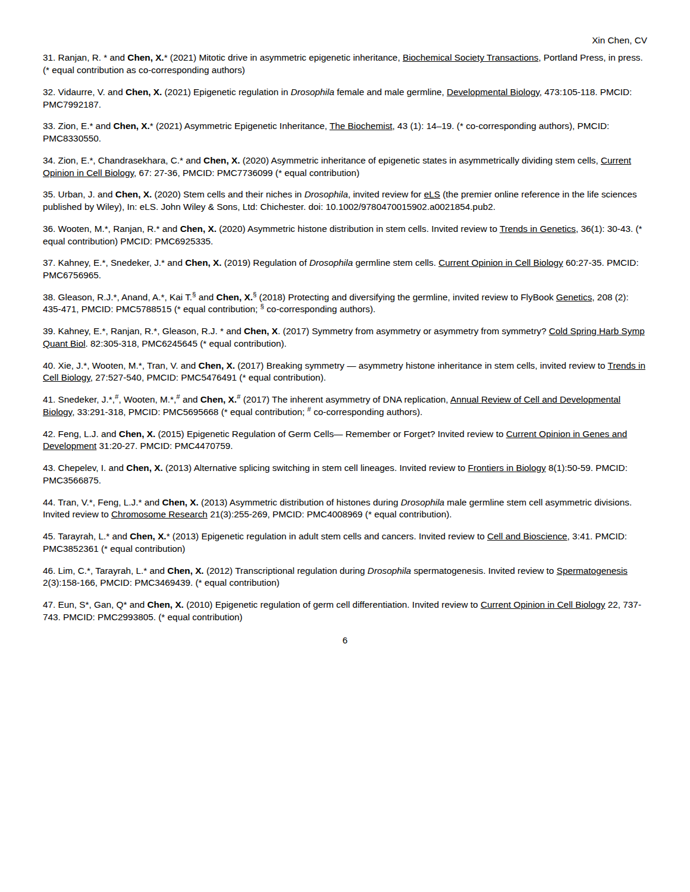Xin Chen, CV
31. Ranjan, R. * and Chen, X.* (2021) Mitotic drive in asymmetric epigenetic inheritance, Biochemical Society Transactions, Portland Press, in press. (* equal contribution as co-corresponding authors)
32. Vidaurre, V. and Chen, X. (2021) Epigenetic regulation in Drosophila female and male germline, Developmental Biology, 473:105-118. PMCID: PMC7992187.
33. Zion, E.* and Chen, X.* (2021) Asymmetric Epigenetic Inheritance, The Biochemist, 43 (1): 14–19. (* co-corresponding authors), PMCID: PMC8330550.
34. Zion, E.*, Chandrasekhara, C.* and Chen, X. (2020) Asymmetric inheritance of epigenetic states in asymmetrically dividing stem cells, Current Opinion in Cell Biology, 67: 27-36, PMCID: PMC7736099 (* equal contribution)
35. Urban, J. and Chen, X. (2020) Stem cells and their niches in Drosophila, invited review for eLS (the premier online reference in the life sciences published by Wiley), In: eLS. John Wiley & Sons, Ltd: Chichester. doi: 10.1002/9780470015902.a0021854.pub2.
36. Wooten, M.*, Ranjan, R.* and Chen, X. (2020) Asymmetric histone distribution in stem cells. Invited review to Trends in Genetics, 36(1): 30-43. (* equal contribution) PMCID: PMC6925335.
37. Kahney, E.*, Snedeker, J.* and Chen, X. (2019) Regulation of Drosophila germline stem cells. Current Opinion in Cell Biology 60:27-35. PMCID: PMC6756965.
38. Gleason, R.J.*, Anand, A.*, Kai T.§ and Chen, X.§ (2018) Protecting and diversifying the germline, invited review to FlyBook Genetics, 208 (2): 435-471, PMCID: PMC5788515 (* equal contribution; § co-corresponding authors).
39. Kahney, E.*, Ranjan, R.*, Gleason, R.J. * and Chen, X. (2017) Symmetry from asymmetry or asymmetry from symmetry? Cold Spring Harb Symp Quant Biol. 82:305-318, PMC6245645 (* equal contribution).
40. Xie, J.*, Wooten, M.*, Tran, V. and Chen, X. (2017) Breaking symmetry — asymmetry histone inheritance in stem cells, invited review to Trends in Cell Biology, 27:527-540, PMCID: PMC5476491 (* equal contribution).
41. Snedeker, J.*,#, Wooten, M.*,# and Chen, X.# (2017) The inherent asymmetry of DNA replication, Annual Review of Cell and Developmental Biology, 33:291-318, PMCID: PMC5695668 (* equal contribution; # co-corresponding authors).
42. Feng, L.J. and Chen, X. (2015) Epigenetic Regulation of Germ Cells— Remember or Forget? Invited review to Current Opinion in Genes and Development 31:20-27. PMCID: PMC4470759.
43. Chepelev, I. and Chen, X. (2013) Alternative splicing switching in stem cell lineages. Invited review to Frontiers in Biology 8(1):50-59. PMCID: PMC3566875.
44. Tran, V.*, Feng, L.J.* and Chen, X. (2013) Asymmetric distribution of histones during Drosophila male germline stem cell asymmetric divisions. Invited review to Chromosome Research 21(3):255-269, PMCID: PMC4008969 (* equal contribution).
45. Tarayrah, L.* and Chen, X.* (2013) Epigenetic regulation in adult stem cells and cancers. Invited review to Cell and Bioscience, 3:41. PMCID: PMC3852361 (* equal contribution)
46. Lim, C.*, Tarayrah, L.* and Chen, X. (2012) Transcriptional regulation during Drosophila spermatogenesis. Invited review to Spermatogenesis 2(3):158-166, PMCID: PMC3469439. (* equal contribution)
47. Eun, S*, Gan, Q* and Chen, X. (2010) Epigenetic regulation of germ cell differentiation. Invited review to Current Opinion in Cell Biology 22, 737-743. PMCID: PMC2993805. (* equal contribution)
6